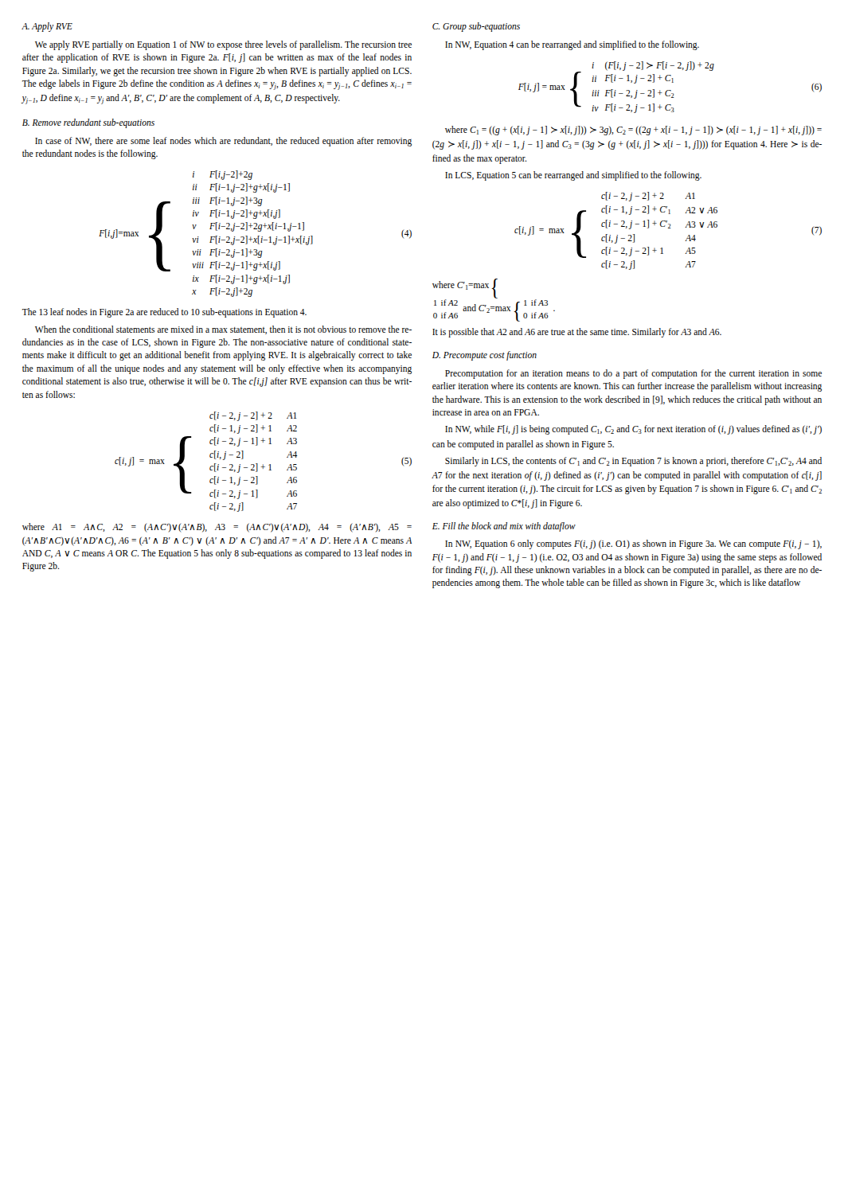A. Apply RVE
We apply RVE partially on Equation 1 of NW to expose three levels of parallelism. The recursion tree after the application of RVE is shown in Figure 2a. F[i, j] can be written as max of the leaf nodes in Figure 2a. Similarly, we get the recursion tree shown in Figure 2b when RVE is partially applied on LCS. The edge labels in Figure 2b define the condition as A defines xi = yj, B defines xi = yj−1, C defines xi−1 = yj−1, D define xi−1 = yj and A′, B′, C′, D′ are the complement of A, B, C, D respectively.
B. Remove redundant sub-equations
In case of NW, there are some leaf nodes which are redundant, the reduced equation after removing the redundant nodes is the following.
| F [ i , j ]=max { / i / F [ i , j −2]+2 g / / ii / F [ i −1, j −2]+ g + x [ i , j −1] / / iii / F [ i −1, j −2]+3 g / / iv / F [ i −1, j −2]+ g + x [ i , j ] / / v / F [ i −2, j −2]+2 g + x [ i −1, j −1] / / vi / F [ i −2, j −2]+ x [ i −1, j −1]+ x [ i , j ] / / vii / F [ i −2, j −1]+3 g / / viii / F [ i −2, j −1]+ g + x [ i , j ] / / ix / F [ i −2, j −1]+ g + x [ i −1, j ] / / x / F [ i −2, j ]+2 g / | (4) |
The 13 leaf nodes in Figure 2a are reduced to 10 sub-equations in Equation 4.
When the conditional statements are mixed in a max statement, then it is not obvious to remove the redundancies as in the case of LCS, shown in Figure 2b. The non-associative nature of conditional statements make it difficult to get an additional benefit from applying RVE. It is algebraically correct to take the maximum of all the unique nodes and any statement will be only effective when its accompanying conditional statement is also true, otherwise it will be 0. The c[i,j] after RVE expansion can thus be written as follows:
| c [ i , j ] = max { / c [ i − 2, j − 2] + 2 / A 1 / / c [ i − 1, j − 2] + 1 / A 2 / / c [ i − 2, j − 1] + 1 / A 3 / / c [ i , j − 2] / A 4 / / c [ i − 2, j − 2] + 1 / A 5 / / c [ i − 1, j − 2] / A 6 / / c [ i − 2, j − 1] / A 6 / / c [ i − 2, j ] / A 7 / | (5) |
where A1 = A∧C, A2 = (A∧C′)∨(A′∧B), A3 = (A∧C′)∨(A′∧D), A4 = (A′∧B′), A5 = (A′∧B′∧C)∨(A′∧D′∧C), A6 = (A′ ∧ B′ ∧ C′) ∨ (A′ ∧ D′ ∧ C′) and A7 = A′ ∧ D′. Here A ∧ C means A AND C, A ∨ C means A OR C. The Equation 5 has only 8 sub-equations as compared to 13 leaf nodes in Figure 2b.
C. Group sub-equations
In NW, Equation 4 can be rearranged and simplified to the following.
| F [ i , j ] = max { / i / ( F [ i , j − 2] ≻ F [ i − 2, j ]) + 2 g / / ii / F [ i − 1, j − 2] + C 1 / / iii / F [ i − 2, j − 2] + C 2 / / iv / F [ i − 2, j − 1] + C 3 / | (6) |
where C1 = ((g + (x[i, j − 1] ≻ x[i, j])) ≻ 3g), C2 = ((2g + x[i − 1, j − 1]) ≻ (x[i − 1, j − 1] + x[i, j])) = (2g ≻ x[i, j]) + x[i − 1, j − 1] and C3 = (3g ≻ (g + (x[i, j] ≻ x[i − 1, j]))) for Equation 4. Here ≻ is defined as the max operator.
In LCS, Equation 5 can be rearranged and simplified to the following.
| c [ i , j ] = max { / c [ i − 2, j − 2] + 2 / A 1 / / c [ i − 1, j − 2] + C ′ 1 / A 2 ∨ A 6 / / c [ i − 2, j − 1] + C ′ 2 / A 3 ∨ A 6 / / c [ i , j − 2] / A 4 / / c [ i − 2, j − 2] + 1 / A 5 / / c [ i − 2, j ] / A 7 / | (7) |
where C′1=max{
| 1 | if A 2 |
| 0 | if A 6 |
and C′2=max{
| 1 | if A 3 |
| 0 | if A 6 |
.
It is possible that A2 and A6 are true at the same time. Similarly for A3 and A6.
D. Precompute cost function
Precomputation for an iteration means to do a part of computation for the current iteration in some earlier iteration where its contents are known. This can further increase the parallelism without increasing the hardware. This is an extension to the work described in [9], which reduces the critical path without an increase in area on an FPGA.
In NW, while F[i, j] is being computed C1, C2 and C3 for next iteration of (i, j) values defined as (i′, j′) can be computed in parallel as shown in Figure 5.
Similarly in LCS, the contents of C′1 and C′2 in Equation 7 is known a priori, therefore C′1,C′2, A4 and A7 for the next iteration of (i, j) defined as (i′, j′) can be computed in parallel with computation of c[i, j] for the current iteration (i, j). The circuit for LCS as given by Equation 7 is shown in Figure 6. C′1 and C′2 are also optimized to C*[i, j] in Figure 6.
E. Fill the block and mix with dataflow
In NW, Equation 6 only computes F(i, j) (i.e. O1) as shown in Figure 3a. We can compute F(i, j − 1), F(i − 1, j) and F(i − 1, j − 1) (i.e. O2, O3 and O4 as shown in Figure 3a) using the same steps as followed for finding F(i, j). All these unknown variables in a block can be computed in parallel, as there are no dependencies among them. The whole table can be filled as shown in Figure 3c, which is like dataflow